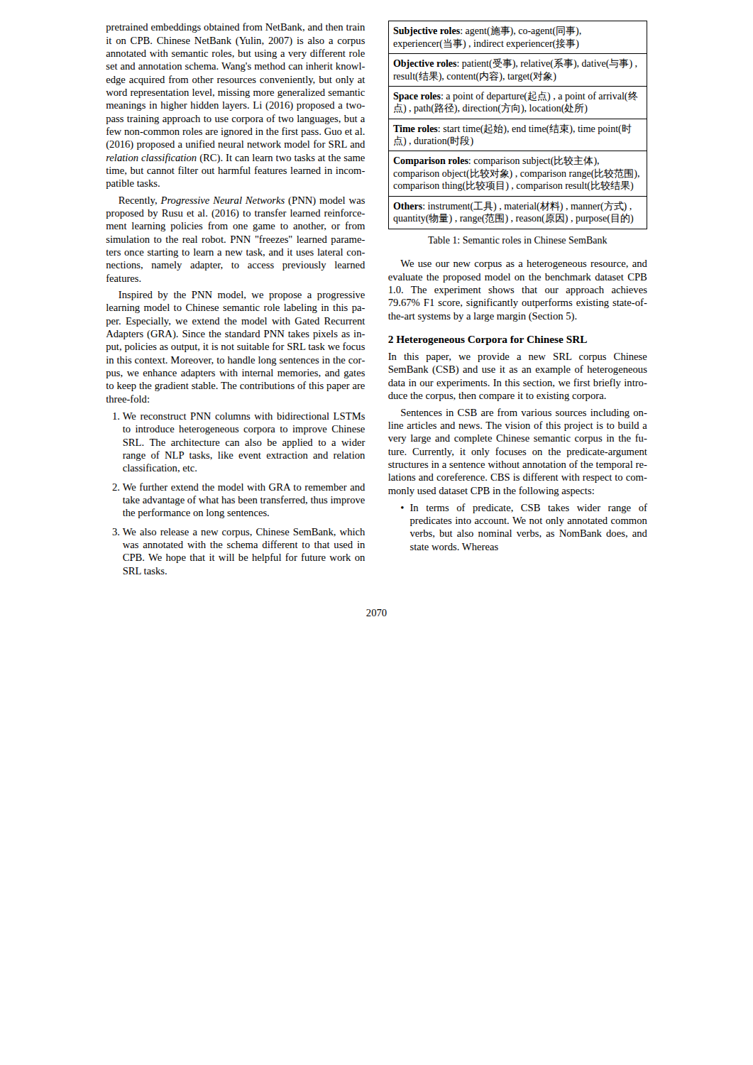pretrained embeddings obtained from NetBank, and then train it on CPB. Chinese NetBank (Yulin, 2007) is also a corpus annotated with semantic roles, but using a very different role set and annotation schema. Wang's method can inherit knowledge acquired from other resources conveniently, but only at word representation level, missing more generalized semantic meanings in higher hidden layers. Li (2016) proposed a two-pass training approach to use corpora of two languages, but a few non-common roles are ignored in the first pass. Guo et al. (2016) proposed a unified neural network model for SRL and relation classification (RC). It can learn two tasks at the same time, but cannot filter out harmful features learned in incompatible tasks.
Recently, Progressive Neural Networks (PNN) model was proposed by Rusu et al. (2016) to transfer learned reinforcement learning policies from one game to another, or from simulation to the real robot. PNN "freezes" learned parameters once starting to learn a new task, and it uses lateral connections, namely adapter, to access previously learned features.
Inspired by the PNN model, we propose a progressive learning model to Chinese semantic role labeling in this paper. Especially, we extend the model with Gated Recurrent Adapters (GRA). Since the standard PNN takes pixels as input, policies as output, it is not suitable for SRL task we focus in this context. Moreover, to handle long sentences in the corpus, we enhance adapters with internal memories, and gates to keep the gradient stable. The contributions of this paper are three-fold:
We reconstruct PNN columns with bidirectional LSTMs to introduce heterogeneous corpora to improve Chinese SRL. The architecture can also be applied to a wider range of NLP tasks, like event extraction and relation classification, etc.
We further extend the model with GRA to remember and take advantage of what has been transferred, thus improve the performance on long sentences.
We also release a new corpus, Chinese SemBank, which was annotated with the schema different to that used in CPB. We hope that it will be helpful for future work on SRL tasks.
| Subjective roles : agent(施事), co-agent(同事), experiencer(当事) , indirect experiencer(接事) |
| Objective roles : patient(受事), relative(系事), dative(与事) , result(结果), content(内容), target(对象) |
| Space roles : a point of departure(起点) , a point of arrival(终点) , path(路径), direction(方向), location(处所) |
| Time roles : start time(起始), end time(结束), time point(时点) , duration(时段) |
| Comparison roles : comparison subject(比较主体), comparison object(比较对象) , comparison range(比较范围), comparison thing(比较项目) , comparison result(比较结果) |
| Others : instrument(工具) , material(材料) , manner(方式) , quantity(物量) , range(范围) , reason(原因) , purpose(目的) |
Table 1: Semantic roles in Chinese SemBank
We use our new corpus as a heterogeneous resource, and evaluate the proposed model on the benchmark dataset CPB 1.0. The experiment shows that our approach achieves 79.67% F1 score, significantly outperforms existing state-of-the-art systems by a large margin (Section 5).
2 Heterogeneous Corpora for Chinese SRL
In this paper, we provide a new SRL corpus Chinese SemBank (CSB) and use it as an example of heterogeneous data in our experiments. In this section, we first briefly introduce the corpus, then compare it to existing corpora.
Sentences in CSB are from various sources including online articles and news. The vision of this project is to build a very large and complete Chinese semantic corpus in the future. Currently, it only focuses on the predicate-argument structures in a sentence without annotation of the temporal relations and coreference. CBS is different with respect to commonly used dataset CPB in the following aspects:
In terms of predicate, CSB takes wider range of predicates into account. We not only annotated common verbs, but also nominal verbs, as NomBank does, and state words. Whereas
2070